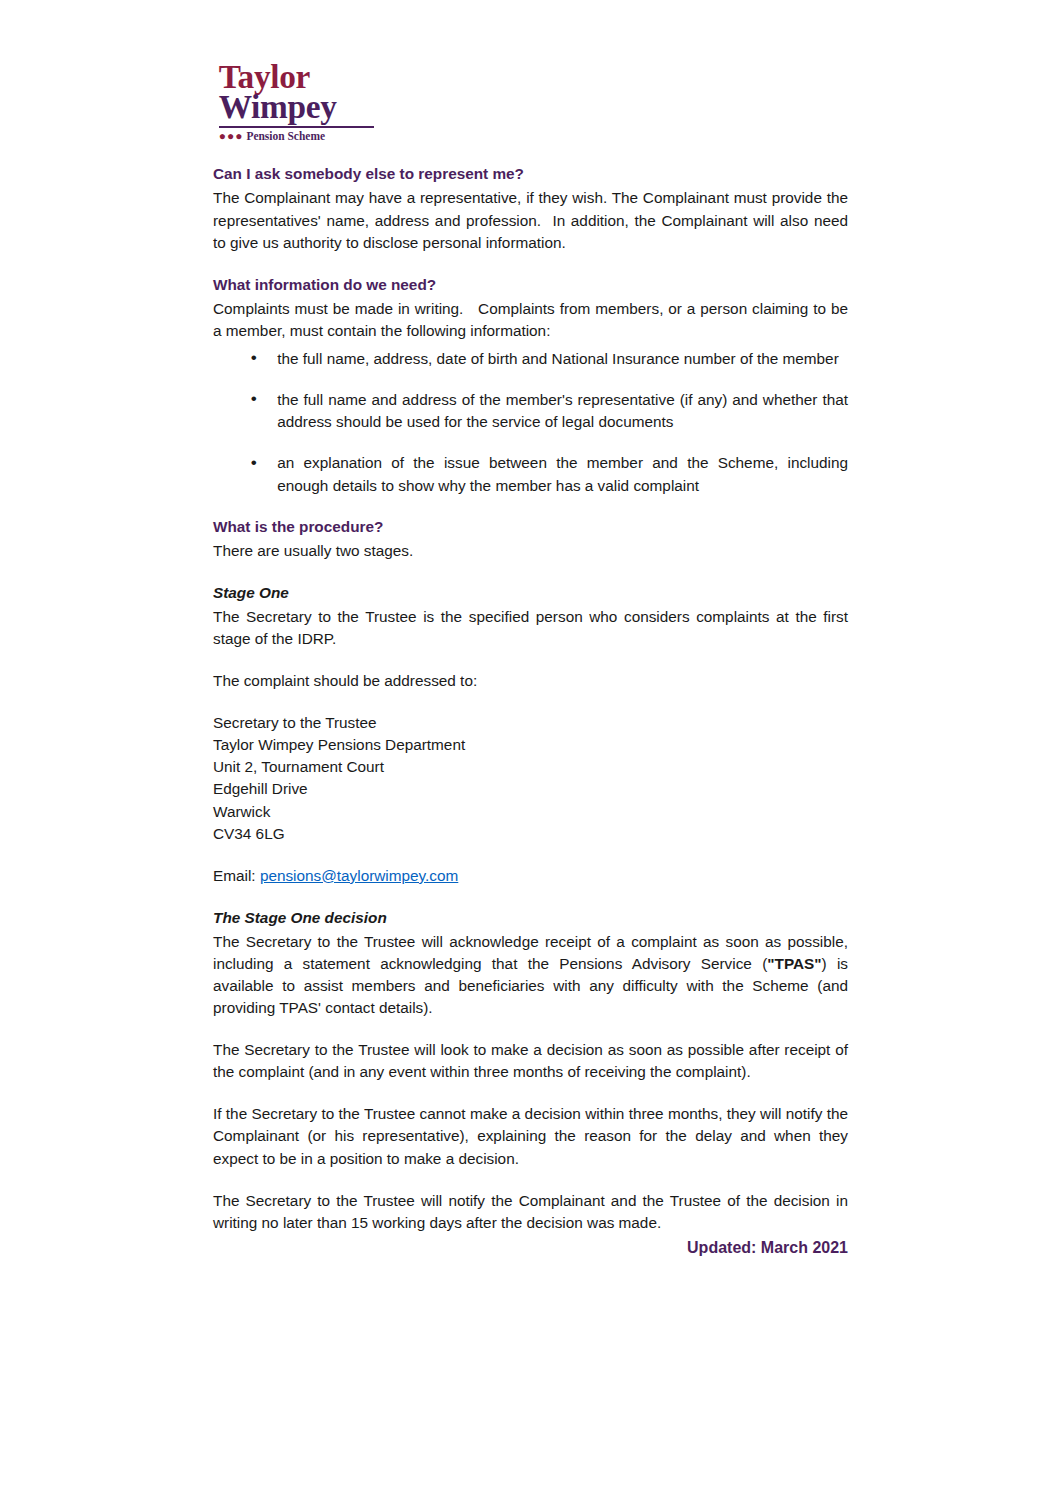Taylor Wimpey
●●●Pension Scheme
Can I ask somebody else to represent me?
The Complainant may have a representative, if they wish. The Complainant must provide the representatives' name, address and profession. In addition, the Complainant will also need to give us authority to disclose personal information.
What information do we need?
Complaints must be made in writing. Complaints from members, or a person claiming to be a member, must contain the following information:
the full name, address, date of birth and National Insurance number of the member
the full name and address of the member's representative (if any) and whether that address should be used for the service of legal documents
an explanation of the issue between the member and the Scheme, including enough details to show why the member has a valid complaint
What is the procedure?
There are usually two stages.
Stage One
The Secretary to the Trustee is the specified person who considers complaints at the first stage of the IDRP.
The complaint should be addressed to:
Secretary to the Trustee Taylor Wimpey Pensions Department Unit 2, Tournament Court Edgehill Drive Warwick CV34 6LG
Email: pensions@taylorwimpey.com
The Stage One decision
The Secretary to the Trustee will acknowledge receipt of a complaint as soon as possible, including a statement acknowledging that the Pensions Advisory Service ("TPAS") is available to assist members and beneficiaries with any difficulty with the Scheme (and providing TPAS' contact details).
The Secretary to the Trustee will look to make a decision as soon as possible after receipt of the complaint (and in any event within three months of receiving the complaint).
If the Secretary to the Trustee cannot make a decision within three months, they will notify the Complainant (or his representative), explaining the reason for the delay and when they expect to be in a position to make a decision.
The Secretary to the Trustee will notify the Complainant and the Trustee of the decision in writing no later than 15 working days after the decision was made.
Updated: March 2021